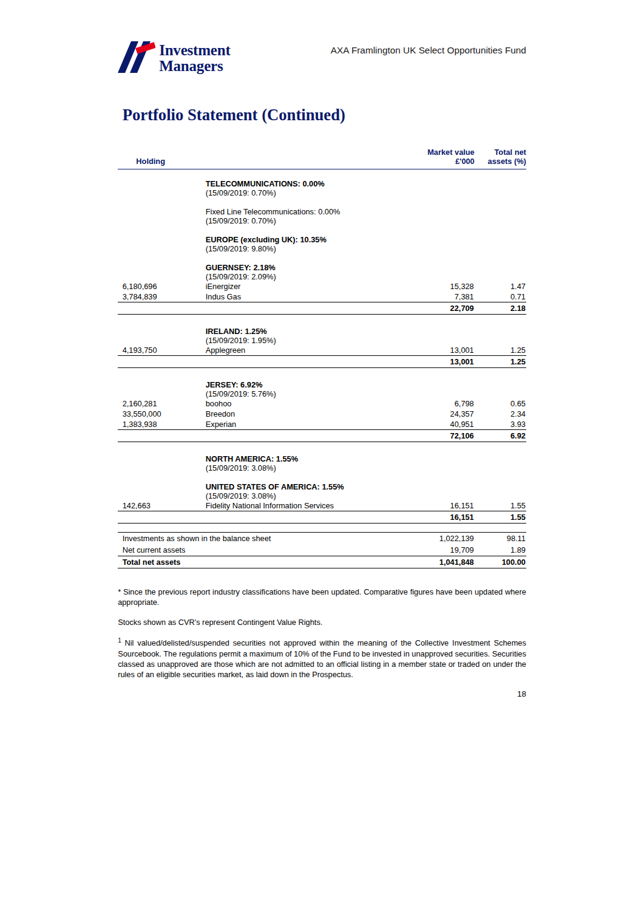Investment
Managers
AXA Framlington UK Select Opportunities Fund
Portfolio Statement (Continued)
| Holding | | Market value £'000 | Total net assets (%) |
| --- | --- | --- | --- |
| | TELECOMMUNICATIONS: 0.00% | | |
| | (15/09/2019: 0.70%) | | |
| | Fixed Line Telecommunications: 0.00% | | |
| | (15/09/2019: 0.70%) | | |
| | EUROPE (excluding UK): 10.35% | | |
| | (15/09/2019: 9.80%) | | |
| | GUERNSEY: 2.18% | | |
| | (15/09/2019: 2.09%) | | |
| 6,180,696 | iEnergizer | 15,328 | 1.47 |
| 3,784,839 | Indus Gas | 7,381 | 0.71 |
| | | 22,709 | 2.18 |
| | IRELAND: 1.25% | | |
| | (15/09/2019: 1.95%) | | |
| 4,193,750 | Applegreen | 13,001 | 1.25 |
| | | 13,001 | 1.25 |
| | JERSEY: 6.92% | | |
| | (15/09/2019: 5.76%) | | |
| 2,160,281 | boohoo | 6,798 | 0.65 |
| 33,550,000 | Breedon | 24,357 | 2.34 |
| 1,383,938 | Experian | 40,951 | 3.93 |
| | | 72,106 | 6.92 |
| | NORTH AMERICA: 1.55% | | |
| | (15/09/2019: 3.08%) | | |
| | UNITED STATES OF AMERICA: 1.55% | | |
| | (15/09/2019: 3.08%) | | |
| 142,663 | Fidelity National Information Services | 16,151 | 1.55 |
| | | 16,151 | 1.55 |
| Investments as shown in the balance sheet | 1,022,139 | 98.11 |
| Net current assets | 19,709 | 1.89 |
| Total net assets | 1,041,848 | 100.00 |
* Since the previous report industry classifications have been updated. Comparative figures have been updated where appropriate.
Stocks shown as CVR's represent Contingent Value Rights.
1 Nil valued/delisted/suspended securities not approved within the meaning of the Collective Investment Schemes Sourcebook. The regulations permit a maximum of 10% of the Fund to be invested in unapproved securities. Securities classed as unapproved are those which are not admitted to an official listing in a member state or traded on under the rules of an eligible securities market, as laid down in the Prospectus.
18